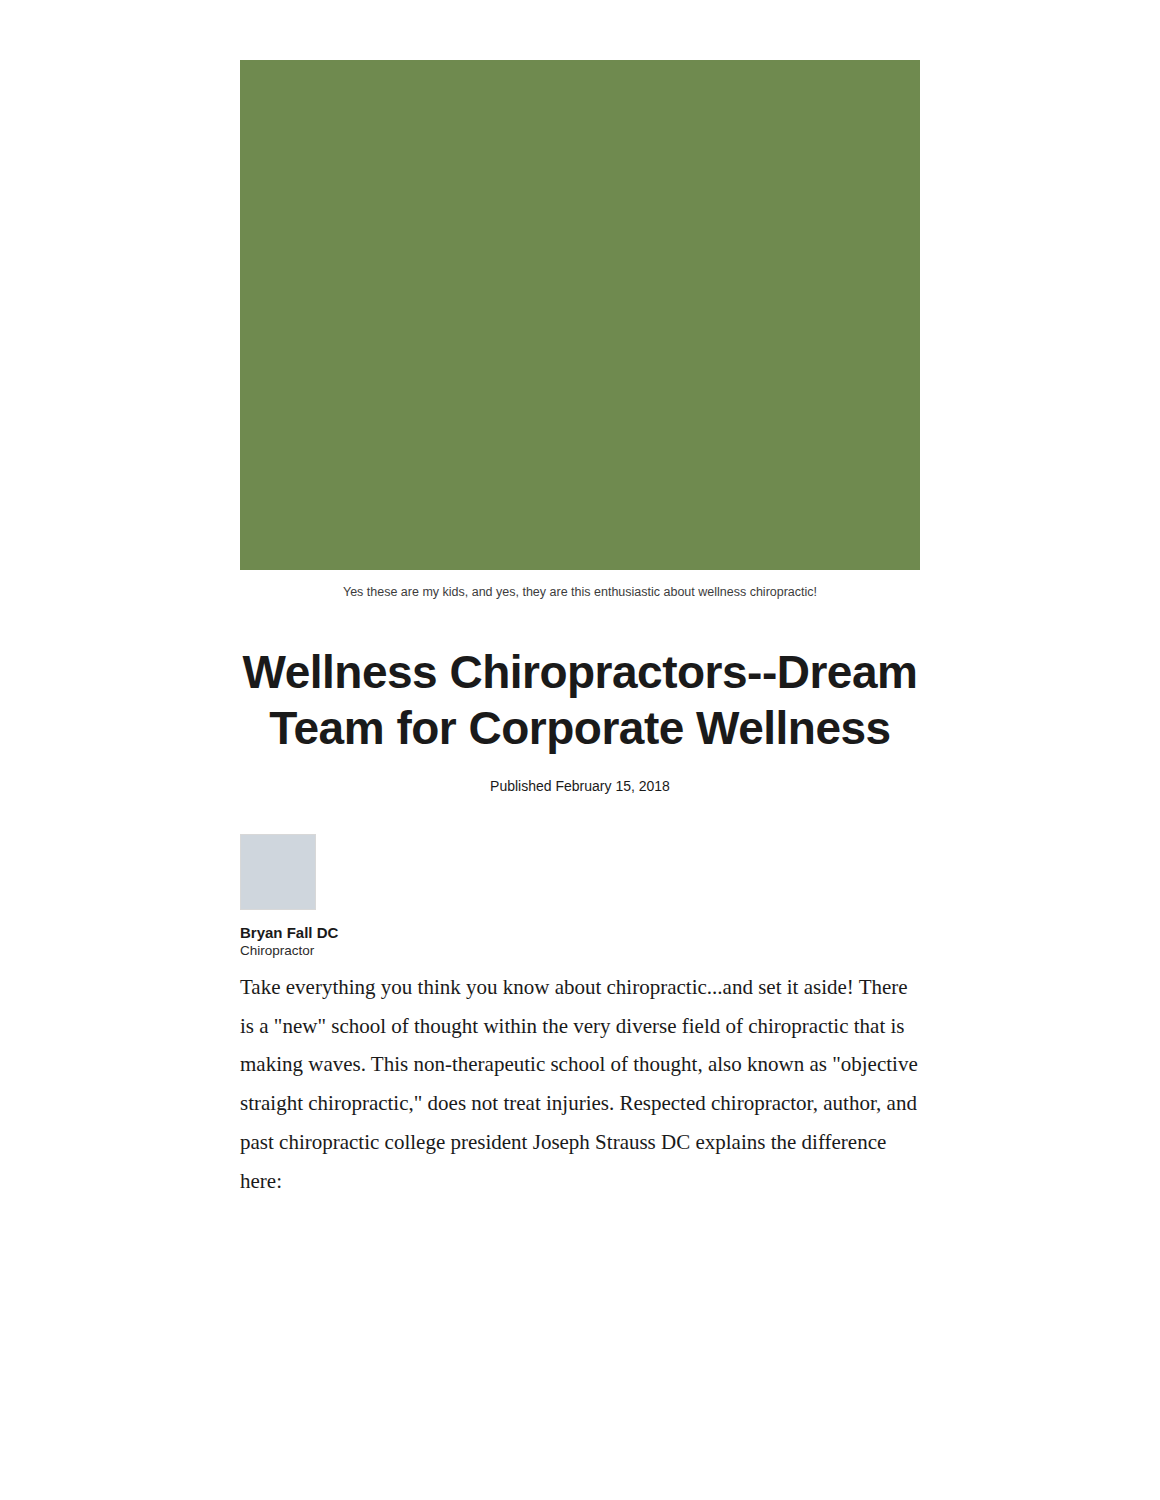Yes these are my kids, and yes, they are this enthusiastic about wellness chiropractic!
Wellness Chiropractors--Dream Team for Corporate Wellness
Published February 15, 2018
Bryan Fall DC
Chiropractor
Take everything you think you know about chiropractic...and set it aside! There is a "new" school of thought within the very diverse field of chiropractic that is making waves. This non-therapeutic school of thought, also known as "objective straight chiropractic," does not treat injuries. Respected chiropractor, author, and past chiropractic college president Joseph Strauss DC explains the difference here: